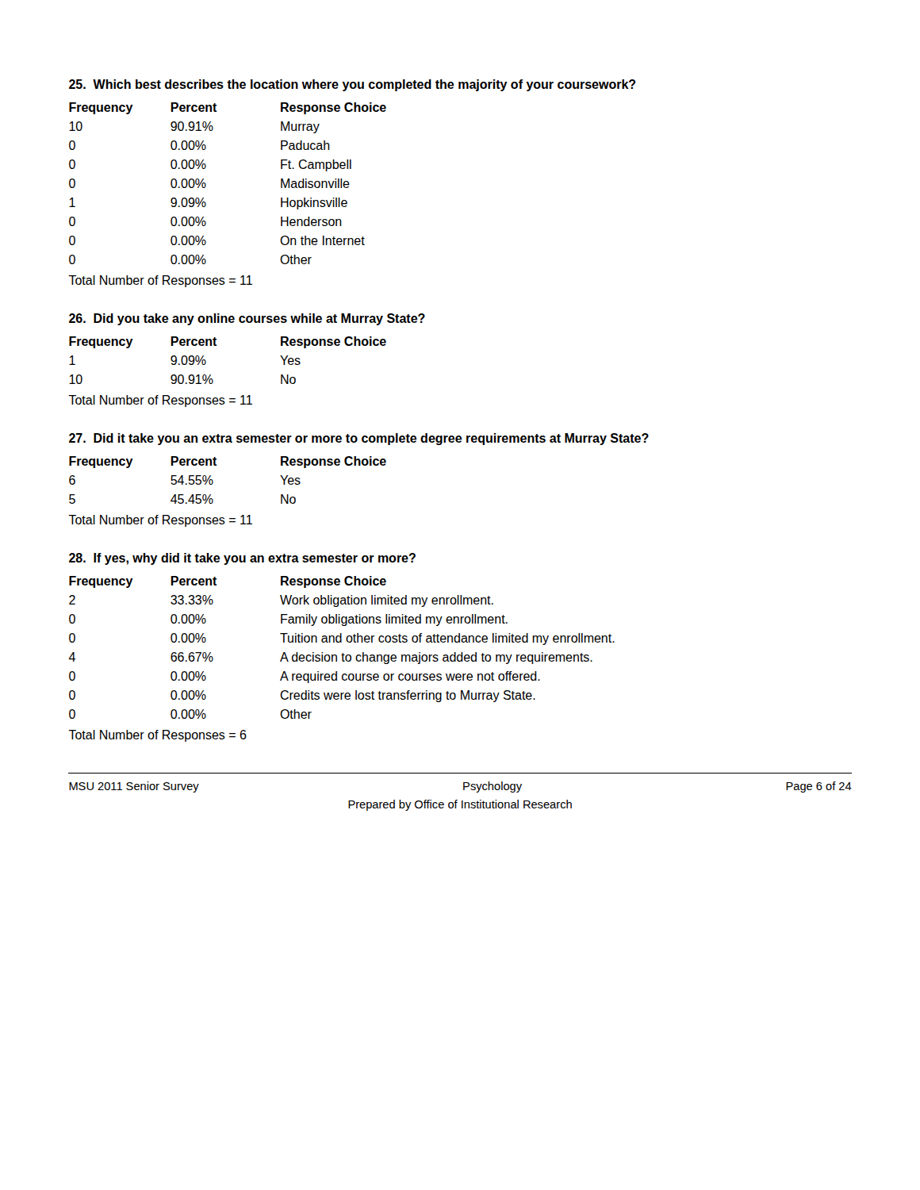25. Which best describes the location where you completed the majority of your coursework?
| Frequency | Percent | Response Choice |
| --- | --- | --- |
| 10 | 90.91% | Murray |
| 0 | 0.00% | Paducah |
| 0 | 0.00% | Ft. Campbell |
| 0 | 0.00% | Madisonville |
| 1 | 9.09% | Hopkinsville |
| 0 | 0.00% | Henderson |
| 0 | 0.00% | On the Internet |
| 0 | 0.00% | Other |
Total Number of Responses = 11
26. Did you take any online courses while at Murray State?
| Frequency | Percent | Response Choice |
| --- | --- | --- |
| 1 | 9.09% | Yes |
| 10 | 90.91% | No |
Total Number of Responses = 11
27. Did it take you an extra semester or more to complete degree requirements at Murray State?
| Frequency | Percent | Response Choice |
| --- | --- | --- |
| 6 | 54.55% | Yes |
| 5 | 45.45% | No |
Total Number of Responses = 11
28. If yes, why did it take you an extra semester or more?
| Frequency | Percent | Response Choice |
| --- | --- | --- |
| 2 | 33.33% | Work obligation limited my enrollment. |
| 0 | 0.00% | Family obligations limited my enrollment. |
| 0 | 0.00% | Tuition and other costs of attendance limited my enrollment. |
| 4 | 66.67% | A decision to change majors added to my requirements. |
| 0 | 0.00% | A required course or courses were not offered. |
| 0 | 0.00% | Credits were lost transferring to Murray State. |
| 0 | 0.00% | Other |
Total Number of Responses = 6
MSU 2011 Senior Survey Psychology Page 6 of 24
Prepared by Office of Institutional Research